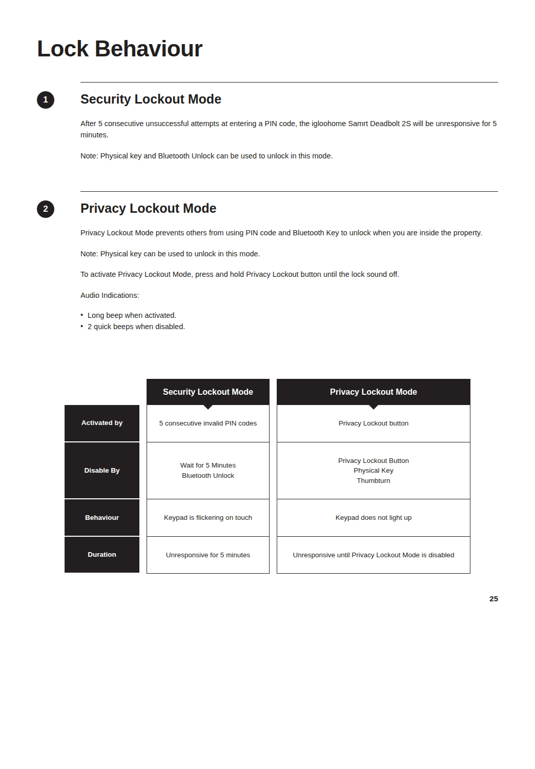Lock Behaviour
1
Security Lockout Mode
After 5 consecutive unsuccessful attempts at entering a PIN code, the igloohome Samrt Deadbolt 2S will be unresponsive for 5 minutes.
Note: Physical key and Bluetooth Unlock can be used to unlock in this mode.
2
Privacy Lockout Mode
Privacy Lockout Mode prevents others from using PIN code and Bluetooth Key to unlock when you are inside the property.
Note: Physical key can be used to unlock in this mode.
To activate Privacy Lockout Mode, press and hold Privacy Lockout button until the lock sound off.
Audio Indications:
Long beep when activated.
2 quick beeps when disabled.
| | Security Lockout Mode | Privacy Lockout Mode |
| --- | --- | --- |
| Activated by | 5 consecutive invalid PIN codes | Privacy Lockout button |
| Disable By | Wait for 5 Minutes Bluetooth Unlock | Privacy Lockout Button Physical Key Thumbturn |
| Behaviour | Keypad is flickering on touch | Keypad does not light up |
| Duration | Unresponsive for 5 minutes | Unresponsive until Privacy Lockout Mode is disabled |
25